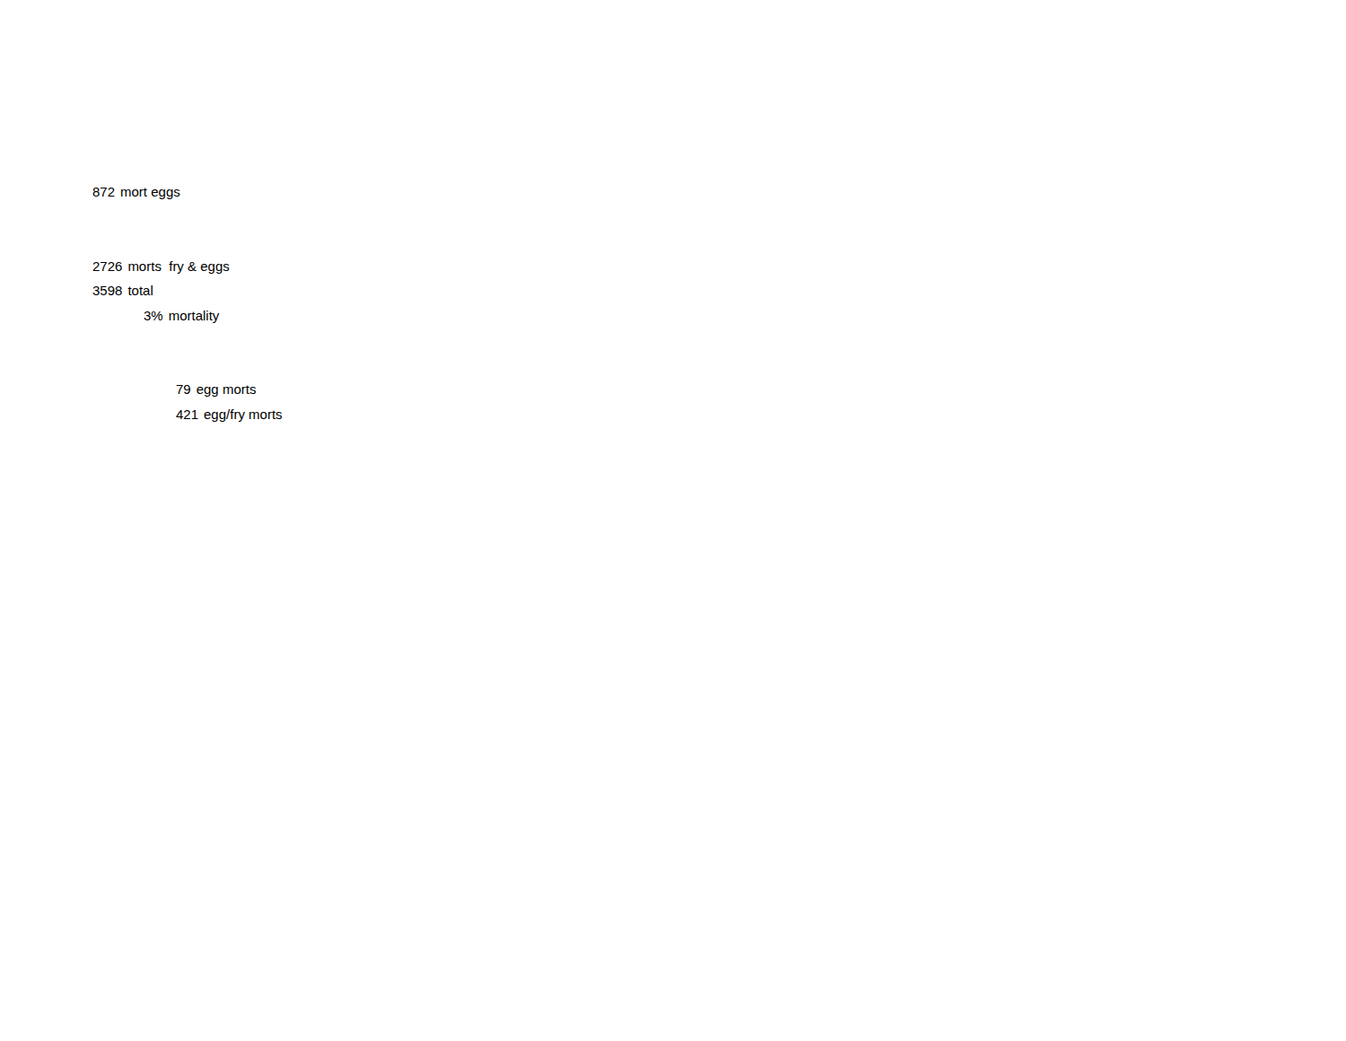872 mort eggs
2726 morts fry & eggs
3598 total
3% mortality
79 egg morts
421 egg/fry morts